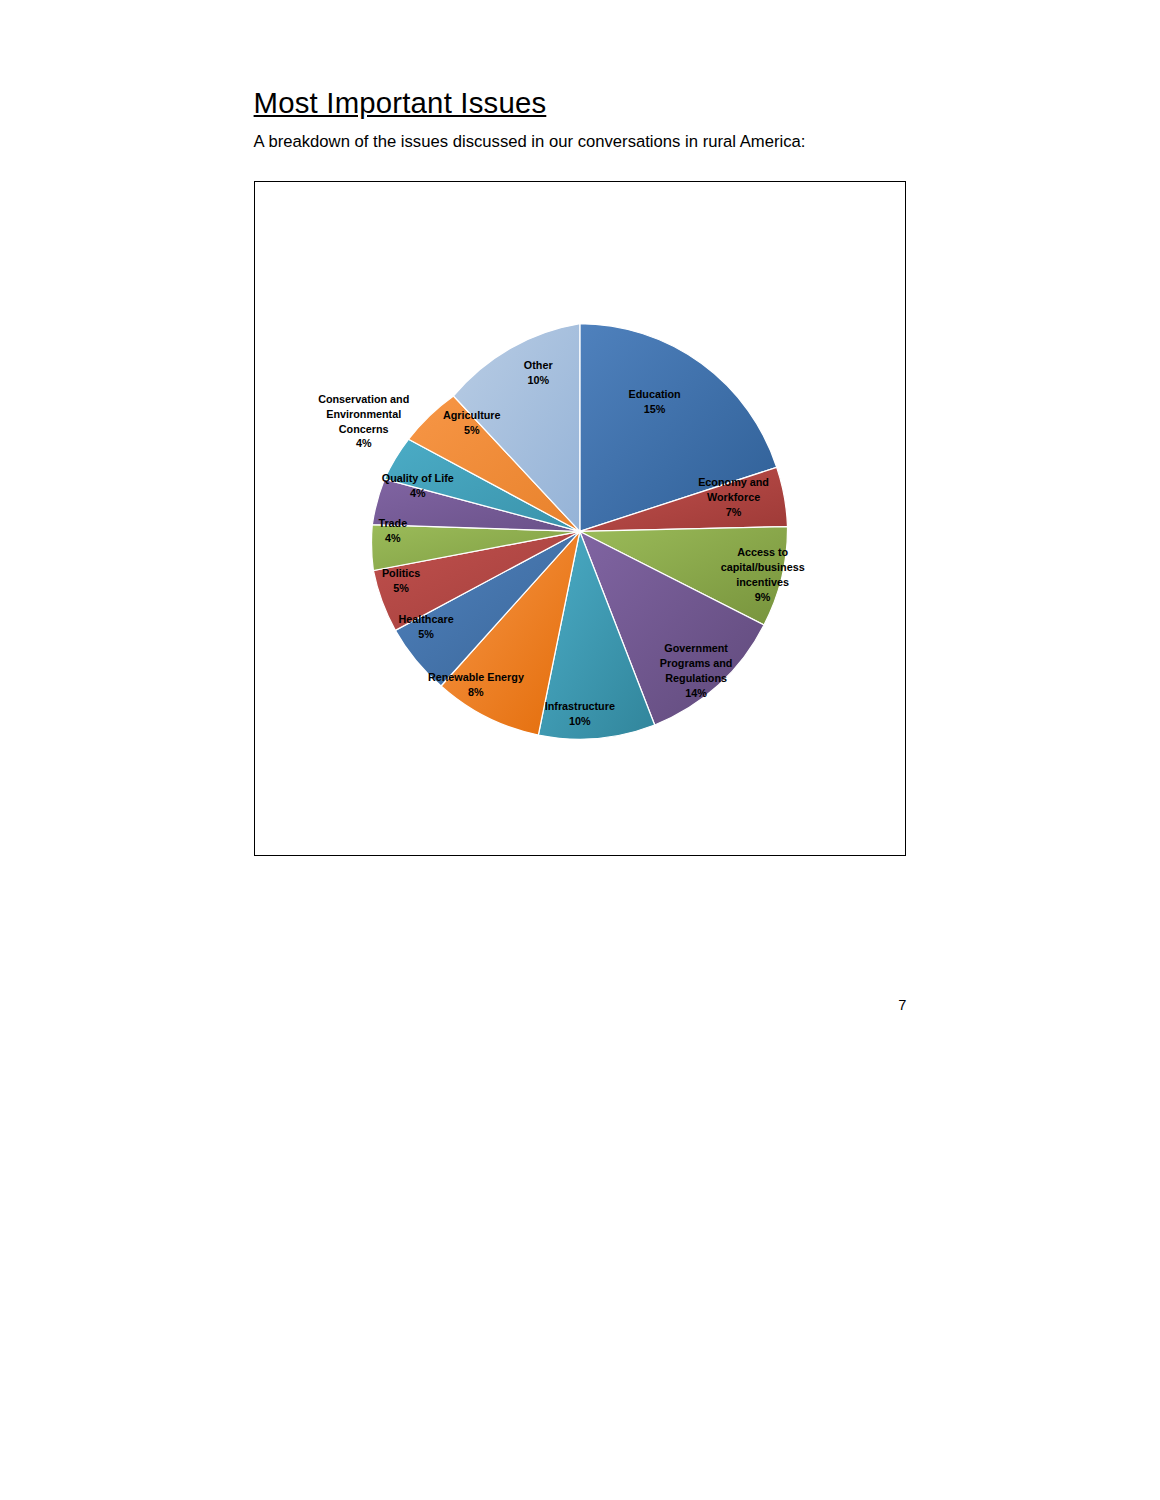Most Important Issues
A breakdown of the issues discussed in our conversations in rural America:
Education 15% Economy and Workforce 7% Access to capital/business incentives 9% Government Programs and Regulations 14% Infrastructure 10% Renewable Energy 8% Healthcare 5% Politics 5% Trade 4% Quality of Life 4% Conservation and Environmental Concerns 4% Agriculture 5% Other 10%
7